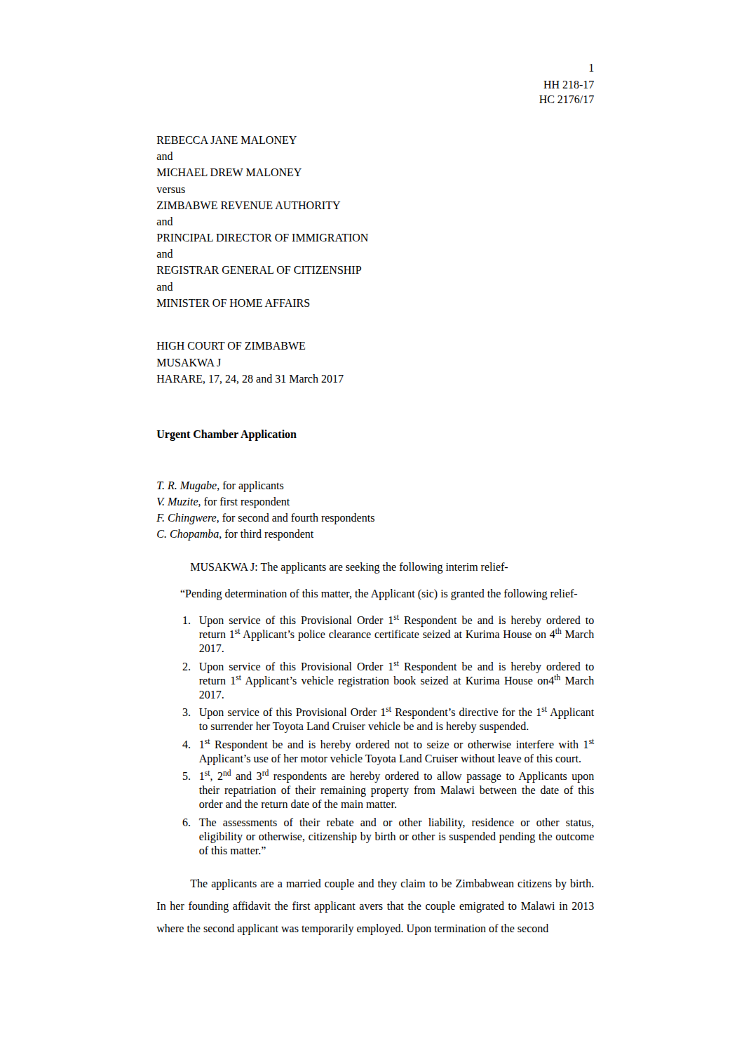1
HH 218-17
HC 2176/17
Rebecca Jane Maloney
and
Michael Drew Maloney
versus
Zimbabwe Revenue Authority
and
Principal Director of Immigration
and
Registrar General of Citizenship
and
Minister of Home Affairs
HIGH COURT OF ZIMBABWE
MUSAKWA J
HARARE, 17, 24, 28 and 31 March 2017
Urgent Chamber Application
T. R. Mugabe, for applicants
V. Muzite, for first respondent
F. Chingwere, for second and fourth respondents
C. Chopamba, for third respondent
MUSAKWA J: The applicants are seeking the following interim relief-
“Pending determination of this matter, the Applicant (sic) is granted the following relief-
Upon service of this Provisional Order 1st Respondent be and is hereby ordered to return 1st Applicant’s police clearance certificate seized at Kurima House on 4th March 2017.
Upon service of this Provisional Order 1st Respondent be and is hereby ordered to return 1st Applicant’s vehicle registration book seized at Kurima House on4th March 2017.
Upon service of this Provisional Order 1st Respondent’s directive for the 1st Applicant to surrender her Toyota Land Cruiser vehicle be and is hereby suspended.
1st Respondent be and is hereby ordered not to seize or otherwise interfere with 1st Applicant’s use of her motor vehicle Toyota Land Cruiser without leave of this court.
1st, 2nd and 3rd respondents are hereby ordered to allow passage to Applicants upon their repatriation of their remaining property from Malawi between the date of this order and the return date of the main matter.
The assessments of their rebate and or other liability, residence or other status, eligibility or otherwise, citizenship by birth or other is suspended pending the outcome of this matter.”
The applicants are a married couple and they claim to be Zimbabwean citizens by birth. In her founding affidavit the first applicant avers that the couple emigrated to Malawi in 2013 where the second applicant was temporarily employed. Upon termination of the second